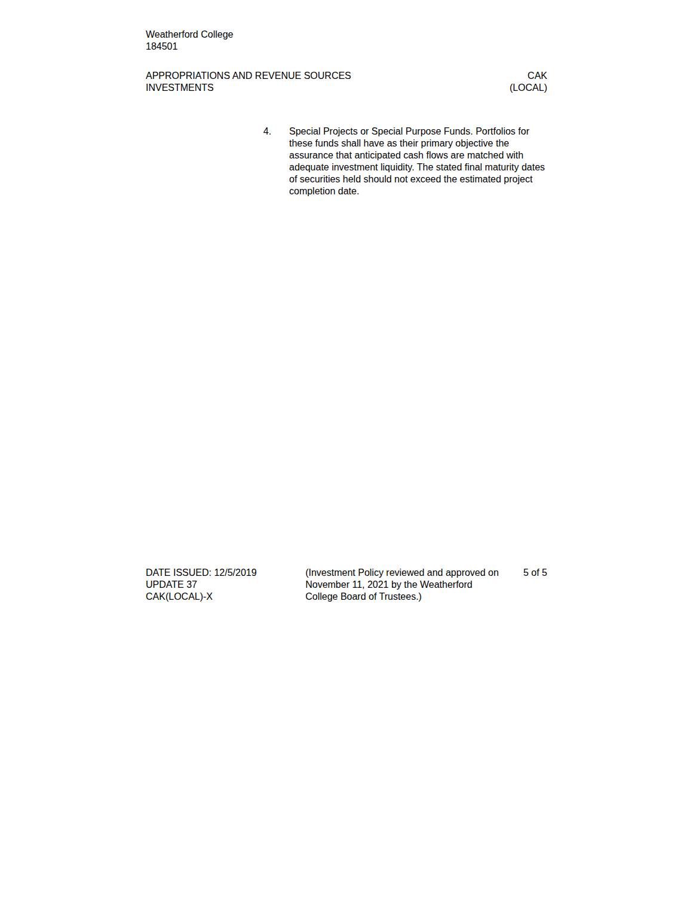Weatherford College
184501
APPROPRIATIONS AND REVENUE SOURCES
INVESTMENTS
CAK
(LOCAL)
4.
Special Projects or Special Purpose Funds. Portfolios for these funds shall have as their primary objective the assurance that anticipated cash flows are matched with adequate investment liquidity. The stated final maturity dates of securities held should not exceed the estimated project completion date.
DATE ISSUED: 12/5/2019
UPDATE 37
CAK(LOCAL)-X
(Investment Policy reviewed and approved on November 11, 2021 by the Weatherford College Board of Trustees.)
5 of 5